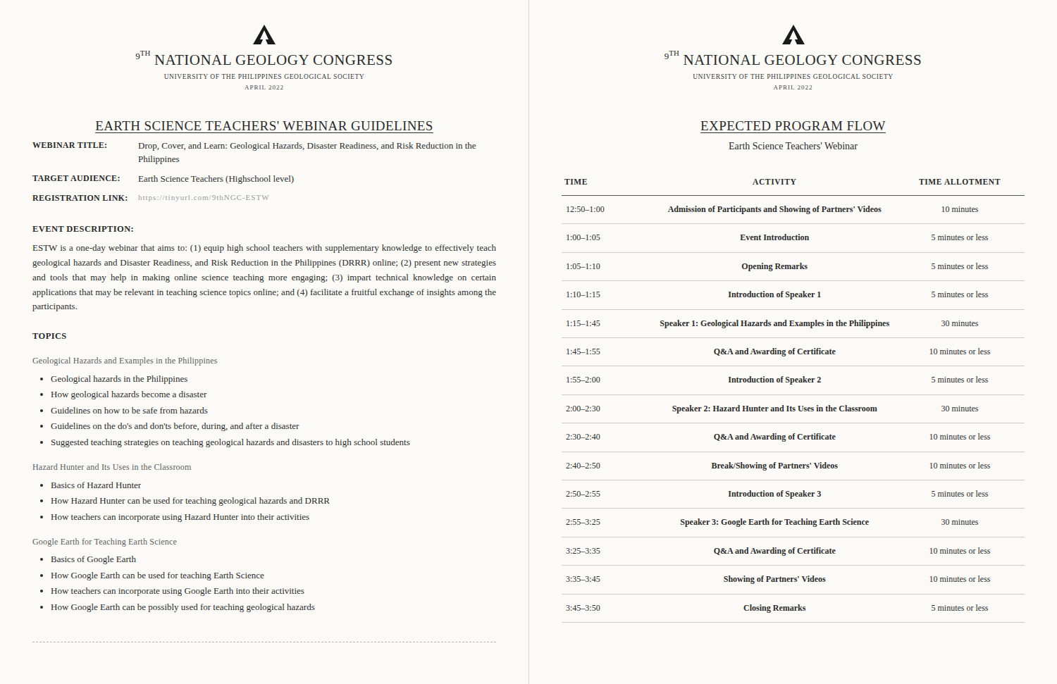9TH NATIONAL GEOLOGY CONGRESS
UNIVERSITY OF THE PHILIPPINES GEOLOGICAL SOCIETY
APRIL 2022
EARTH SCIENCE TEACHERS' WEBINAR GUIDELINES
WEBINAR TITLE:
Drop, Cover, and Learn: Geological Hazards, Disaster Readiness, and Risk Reduction in the Philippines
TARGET AUDIENCE:
Earth Science Teachers (Highschool level)
REGISTRATION LINK:
https://tinyurl.com/9thNGC-ESTW
EVENT DESCRIPTION:
ESTW is a one-day webinar that aims to: (1) equip high school teachers with supplementary knowledge to effectively teach geological hazards and Disaster Readiness, and Risk Reduction in the Philippines (DRRR) online; (2) present new strategies and tools that may help in making online science teaching more engaging; (3) impart technical knowledge on certain applications that may be relevant in teaching science topics online; and (4) facilitate a fruitful exchange of insights among the participants.
TOPICS
Geological Hazards and Examples in the Philippines
Geological hazards in the Philippines
How geological hazards become a disaster
Guidelines on how to be safe from hazards
Guidelines on the do's and don'ts before, during, and after a disaster
Suggested teaching strategies on teaching geological hazards and disasters to high school students
Hazard Hunter and Its Uses in the Classroom
Basics of Hazard Hunter
How Hazard Hunter can be used for teaching geological hazards and DRRR
How teachers can incorporate using Hazard Hunter into their activities
Google Earth for Teaching Earth Science
Basics of Google Earth
How Google Earth can be used for teaching Earth Science
How teachers can incorporate using Google Earth into their activities
How Google Earth can be possibly used for teaching geological hazards
9TH NATIONAL GEOLOGY CONGRESS
UNIVERSITY OF THE PHILIPPINES GEOLOGICAL SOCIETY
APRIL 2022
EXPECTED PROGRAM FLOW
Earth Science Teachers' Webinar
| TIME | ACTIVITY | TIME ALLOTMENT |
| --- | --- | --- |
| 12:50–1:00 | Admission of Participants and Showing of Partners' Videos | 10 minutes |
| 1:00–1:05 | Event Introduction | 5 minutes or less |
| 1:05–1:10 | Opening Remarks | 5 minutes or less |
| 1:10–1:15 | Introduction of Speaker 1 | 5 minutes or less |
| 1:15–1:45 | Speaker 1: Geological Hazards and Examples in the Philippines | 30 minutes |
| 1:45–1:55 | Q&A and Awarding of Certificate | 10 minutes or less |
| 1:55–2:00 | Introduction of Speaker 2 | 5 minutes or less |
| 2:00–2:30 | Speaker 2: Hazard Hunter and Its Uses in the Classroom | 30 minutes |
| 2:30–2:40 | Q&A and Awarding of Certificate | 10 minutes or less |
| 2:40–2:50 | Break/Showing of Partners' Videos | 10 minutes or less |
| 2:50–2:55 | Introduction of Speaker 3 | 5 minutes or less |
| 2:55–3:25 | Speaker 3: Google Earth for Teaching Earth Science | 30 minutes |
| 3:25–3:35 | Q&A and Awarding of Certificate | 10 minutes or less |
| 3:35–3:45 | Showing of Partners' Videos | 10 minutes or less |
| 3:45–3:50 | Closing Remarks | 5 minutes or less |